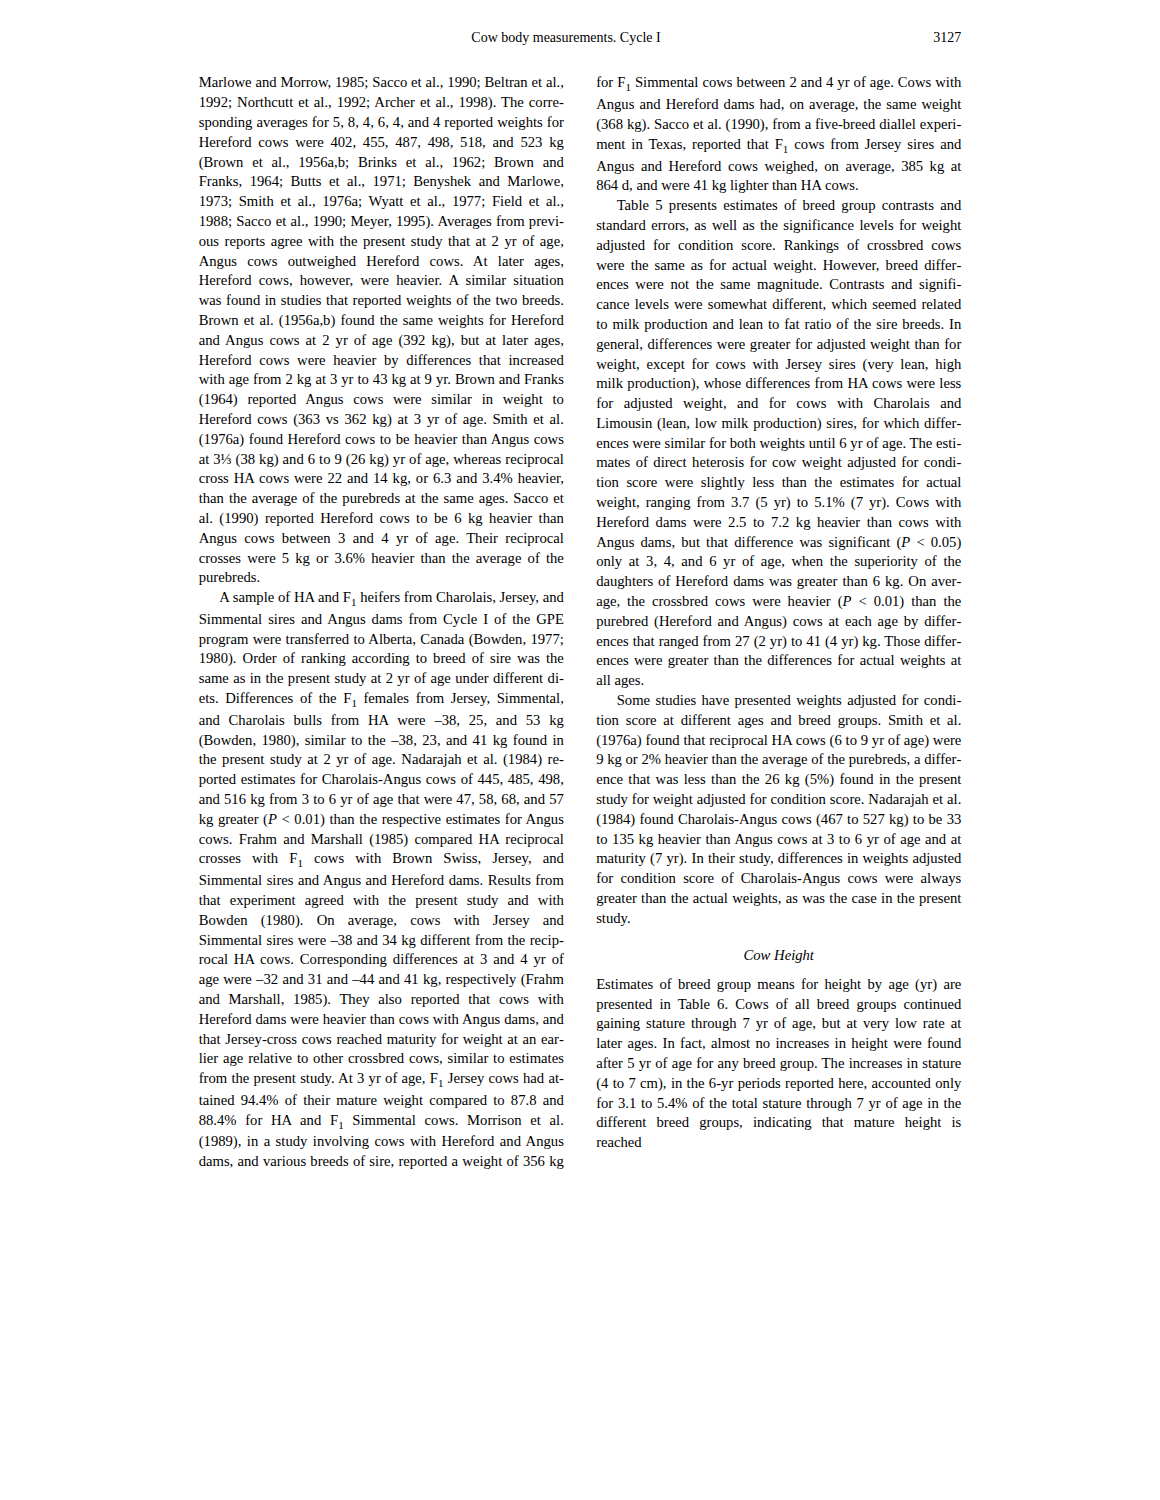Cow body measurements. Cycle I 3127
Marlowe and Morrow, 1985; Sacco et al., 1990; Beltran et al., 1992; Northcutt et al., 1992; Archer et al., 1998). The corresponding averages for 5, 8, 4, 6, 4, and 4 reported weights for Hereford cows were 402, 455, 487, 498, 518, and 523 kg (Brown et al., 1956a,b; Brinks et al., 1962; Brown and Franks, 1964; Butts et al., 1971; Benyshek and Marlowe, 1973; Smith et al., 1976a; Wyatt et al., 1977; Field et al., 1988; Sacco et al., 1990; Meyer, 1995). Averages from previous reports agree with the present study that at 2 yr of age, Angus cows outweighed Hereford cows. At later ages, Hereford cows, however, were heavier. A similar situation was found in studies that reported weights of the two breeds. Brown et al. (1956a,b) found the same weights for Hereford and Angus cows at 2 yr of age (392 kg), but at later ages, Hereford cows were heavier by differences that increased with age from 2 kg at 3 yr to 43 kg at 9 yr. Brown and Franks (1964) reported Angus cows were similar in weight to Hereford cows (363 vs 362 kg) at 3 yr of age. Smith et al. (1976a) found Hereford cows to be heavier than Angus cows at 3⅓ (38 kg) and 6 to 9 (26 kg) yr of age, whereas reciprocal cross HA cows were 22 and 14 kg, or 6.3 and 3.4% heavier, than the average of the purebreds at the same ages. Sacco et al. (1990) reported Hereford cows to be 6 kg heavier than Angus cows between 3 and 4 yr of age. Their reciprocal crosses were 5 kg or 3.6% heavier than the average of the purebreds.
A sample of HA and F1 heifers from Charolais, Jersey, and Simmental sires and Angus dams from Cycle I of the GPE program were transferred to Alberta, Canada (Bowden, 1977; 1980). Order of ranking according to breed of sire was the same as in the present study at 2 yr of age under different diets. Differences of the F1 females from Jersey, Simmental, and Charolais bulls from HA were –38, 25, and 53 kg (Bowden, 1980), similar to the –38, 23, and 41 kg found in the present study at 2 yr of age. Nadarajah et al. (1984) reported estimates for Charolais-Angus cows of 445, 485, 498, and 516 kg from 3 to 6 yr of age that were 47, 58, 68, and 57 kg greater (P < 0.01) than the respective estimates for Angus cows. Frahm and Marshall (1985) compared HA reciprocal crosses with F1 cows with Brown Swiss, Jersey, and Simmental sires and Angus and Hereford dams. Results from that experiment agreed with the present study and with Bowden (1980). On average, cows with Jersey and Simmental sires were –38 and 34 kg different from the reciprocal HA cows. Corresponding differences at 3 and 4 yr of age were –32 and 31 and –44 and 41 kg, respectively (Frahm and Marshall, 1985). They also reported that cows with Hereford dams were heavier than cows with Angus dams, and that Jersey-cross cows reached maturity for weight at an earlier age relative to other crossbred cows, similar to estimates from the present study. At 3 yr of age, F1 Jersey cows had attained 94.4% of their mature weight compared to 87.8 and 88.4% for HA and F1 Simmental cows. Morrison et al. (1989), in a study involving cows with Hereford and Angus dams, and various breeds of sire, reported a weight of 356 kg for F1 Simmental cows between 2 and 4 yr of age. Cows with Angus and Hereford dams had, on average, the same weight (368 kg). Sacco et al. (1990), from a five-breed diallel experiment in Texas, reported that F1 cows from Jersey sires and Angus and Hereford cows weighed, on average, 385 kg at 864 d, and were 41 kg lighter than HA cows.
Table 5 presents estimates of breed group contrasts and standard errors, as well as the significance levels for weight adjusted for condition score. Rankings of crossbred cows were the same as for actual weight. However, breed differences were not the same magnitude. Contrasts and significance levels were somewhat different, which seemed related to milk production and lean to fat ratio of the sire breeds. In general, differences were greater for adjusted weight than for weight, except for cows with Jersey sires (very lean, high milk production), whose differences from HA cows were less for adjusted weight, and for cows with Charolais and Limousin (lean, low milk production) sires, for which differences were similar for both weights until 6 yr of age. The estimates of direct heterosis for cow weight adjusted for condition score were slightly less than the estimates for actual weight, ranging from 3.7 (5 yr) to 5.1% (7 yr). Cows with Hereford dams were 2.5 to 7.2 kg heavier than cows with Angus dams, but that difference was significant (P < 0.05) only at 3, 4, and 6 yr of age, when the superiority of the daughters of Hereford dams was greater than 6 kg. On average, the crossbred cows were heavier (P < 0.01) than the purebred (Hereford and Angus) cows at each age by differences that ranged from 27 (2 yr) to 41 (4 yr) kg. Those differences were greater than the differences for actual weights at all ages.
Some studies have presented weights adjusted for condition score at different ages and breed groups. Smith et al. (1976a) found that reciprocal HA cows (6 to 9 yr of age) were 9 kg or 2% heavier than the average of the purebreds, a difference that was less than the 26 kg (5%) found in the present study for weight adjusted for condition score. Nadarajah et al. (1984) found Charolais-Angus cows (467 to 527 kg) to be 33 to 135 kg heavier than Angus cows at 3 to 6 yr of age and at maturity (7 yr). In their study, differences in weights adjusted for condition score of Charolais-Angus cows were always greater than the actual weights, as was the case in the present study.
Cow Height
Estimates of breed group means for height by age (yr) are presented in Table 6. Cows of all breed groups continued gaining stature through 7 yr of age, but at very low rate at later ages. In fact, almost no increases in height were found after 5 yr of age for any breed group. The increases in stature (4 to 7 cm), in the 6-yr periods reported here, accounted only for 3.1 to 5.4% of the total stature through 7 yr of age in the different breed groups, indicating that mature height is reached